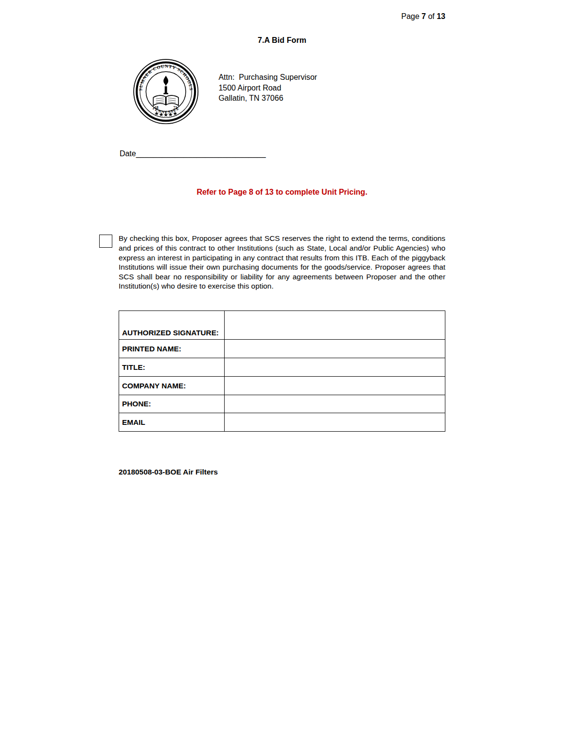Page 7 of 13
7.A Bid Form
SUMNER COUNTY SCHOOLS TENNESSEE 18 73
Attn: Purchasing Supervisor
1500 Airport Road
Gallatin, TN 37066
Date______________________________
Refer to Page 8 of 13 to complete Unit Pricing.
By checking this box, Proposer agrees that SCS reserves the right to extend the terms, conditions and prices of this contract to other Institutions (such as State, Local and/or Public Agencies) who express an interest in participating in any contract that results from this ITB. Each of the piggyback Institutions will issue their own purchasing documents for the goods/service. Proposer agrees that SCS shall bear no responsibility or liability for any agreements between Proposer and the other Institution(s) who desire to exercise this option.
| AUTHORIZED SIGNATURE: | |
| PRINTED NAME: | |
| TITLE: | |
| COMPANY NAME: | |
| PHONE: | |
| EMAIL | |
20180508-03-BOE Air Filters